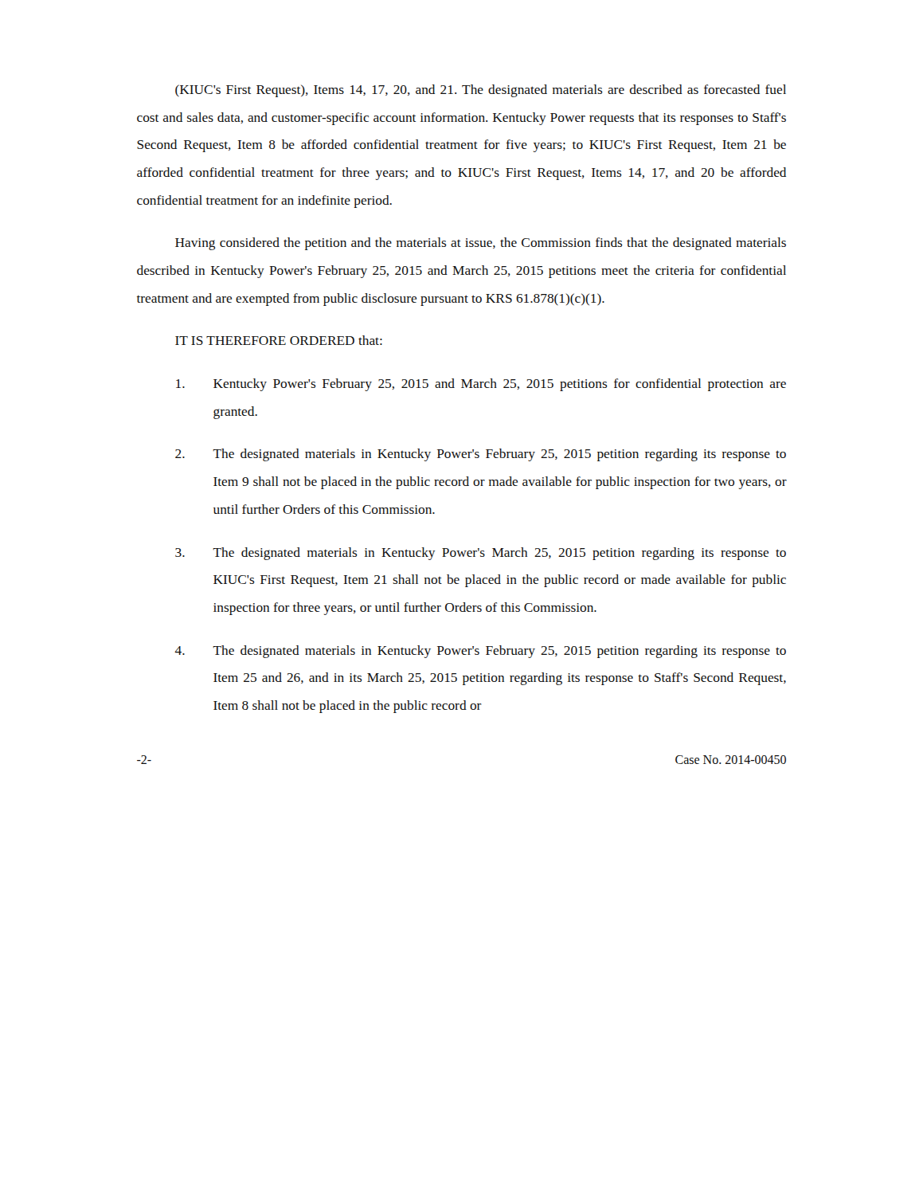(KIUC's First Request), Items 14, 17, 20, and 21. The designated materials are described as forecasted fuel cost and sales data, and customer-specific account information. Kentucky Power requests that its responses to Staff's Second Request, Item 8 be afforded confidential treatment for five years; to KIUC's First Request, Item 21 be afforded confidential treatment for three years; and to KIUC's First Request, Items 14, 17, and 20 be afforded confidential treatment for an indefinite period.
Having considered the petition and the materials at issue, the Commission finds that the designated materials described in Kentucky Power's February 25, 2015 and March 25, 2015 petitions meet the criteria for confidential treatment and are exempted from public disclosure pursuant to KRS 61.878(1)(c)(1).
IT IS THEREFORE ORDERED that:
Kentucky Power's February 25, 2015 and March 25, 2015 petitions for confidential protection are granted.
The designated materials in Kentucky Power's February 25, 2015 petition regarding its response to Item 9 shall not be placed in the public record or made available for public inspection for two years, or until further Orders of this Commission.
The designated materials in Kentucky Power's March 25, 2015 petition regarding its response to KIUC's First Request, Item 21 shall not be placed in the public record or made available for public inspection for three years, or until further Orders of this Commission.
The designated materials in Kentucky Power's February 25, 2015 petition regarding its response to Item 25 and 26, and in its March 25, 2015 petition regarding its response to Staff's Second Request, Item 8 shall not be placed in the public record or
-2- Case No. 2014-00450